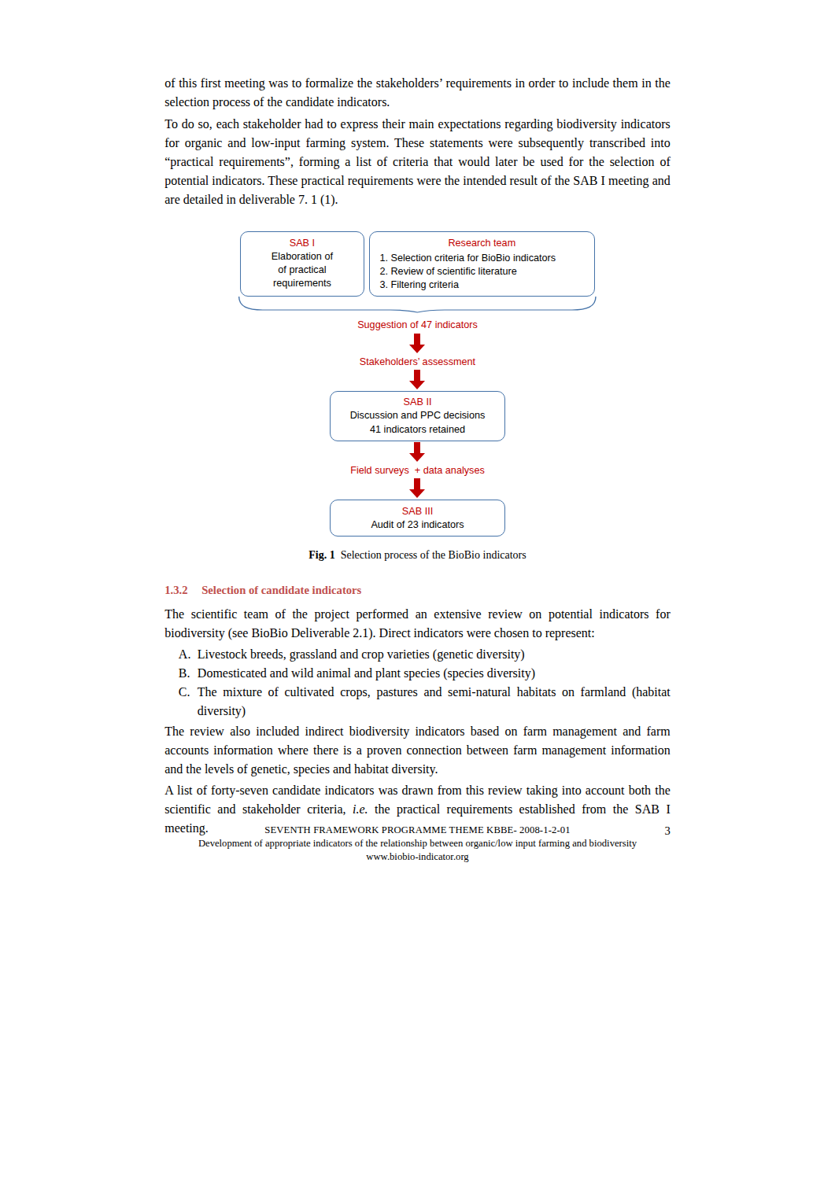of this first meeting was to formalize the stakeholders’ requirements in order to include them in the selection process of the candidate indicators.
To do so, each stakeholder had to express their main expectations regarding biodiversity indicators for organic and low-input farming system. These statements were subsequently transcribed into “practical requirements”, forming a list of criteria that would later be used for the selection of potential indicators. These practical requirements were the intended result of the SAB I meeting and are detailed in deliverable 7. 1 (1).
SAB I
Elaboration of
of practical
requirements
Research team
Selection criteria for BioBio indicators
Review of scientific literature
Filtering criteria
Suggestion of 47 indicators
Stakeholders’ assessment
SAB II
Discussion and PPC decisions
41 indicators retained
Field surveys + data analyses
SAB III
Audit of 23 indicators
Fig. 1 Selection process of the BioBio indicators
1.3.2 Selection of candidate indicators
The scientific team of the project performed an extensive review on potential indicators for biodiversity (see BioBio Deliverable 2.1). Direct indicators were chosen to represent:
A. Livestock breeds, grassland and crop varieties (genetic diversity)
B. Domesticated and wild animal and plant species (species diversity)
C. The mixture of cultivated crops, pastures and semi-natural habitats on farmland (habitat diversity)
The review also included indirect biodiversity indicators based on farm management and farm accounts information where there is a proven connection between farm management information and the levels of genetic, species and habitat diversity.
A list of forty-seven candidate indicators was drawn from this review taking into account both the scientific and stakeholder criteria, i.e. the practical requirements established from the SAB I meeting.
3
SEVENTH FRAMEWORK PROGRAMME THEME KBBE- 2008-1-2-01
Development of appropriate indicators of the relationship between organic/low input farming and biodiversity
www.biobio-indicator.org